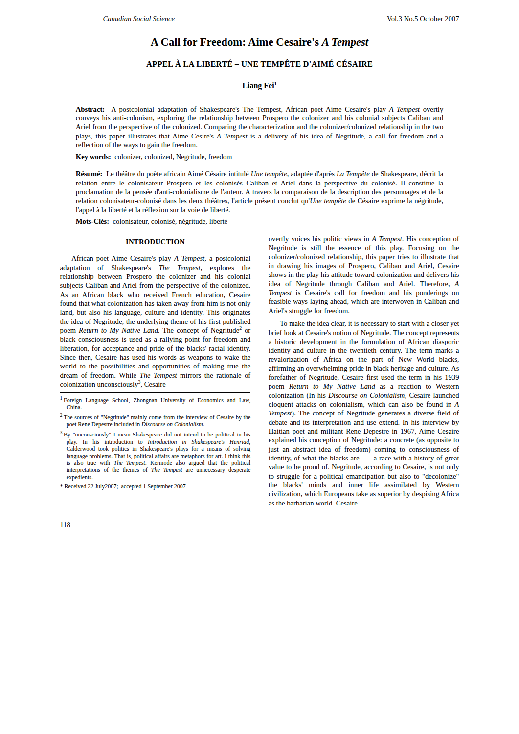Canadian Social Science Vol.3 No.5 October 2007
A Call for Freedom: Aime Cesaire's A Tempest
APPEL À LA LIBERTÉ – UNE TEMPÊTE D'AIMÉ CÉSAIRE
Liang Fei1
Abstract: A postcolonial adaptation of Shakespeare's The Tempest, African poet Aime Cesaire's play A Tempest overtly conveys his anti-colonism, exploring the relationship between Prospero the colonizer and his colonial subjects Caliban and Ariel from the perspective of the colonized. Comparing the characterization and the colonizer/colonized relationship in the two plays, this paper illustrates that Aime Cesire's A Tempest is a delivery of his idea of Negritude, a call for freedom and a reflection of the ways to gain the freedom.
Key words: colonizer, colonized, Negritude, freedom
Résumé: Le théâtre du poète africain Aimé Césaire intitulé Une tempête, adaptée d'après La Tempête de Shakespeare, décrit la relation entre le colonisateur Prospero et les colonisés Caliban et Ariel dans la perspective du colonisé. Il constitue la proclamation de la pensée d'anti-colonialisme de l'auteur. A travers la comparaison de la description des personnages et de la relation colonisateur-colonisé dans les deux théâtres, l'article présent conclut qu'Une tempête de Césaire exprime la négritude, l'appel à la liberté et la réflexion sur la voie de liberté.
Mots-Clés: colonisateur, colonisé, négritude, liberté
INTRODUCTION
African poet Aime Cesaire's play A Tempest, a postcolonial adaptation of Shakespeare's The Tempest, explores the relationship between Prospero the colonizer and his colonial subjects Caliban and Ariel from the perspective of the colonized. As an African black who received French education, Cesaire found that what colonization has taken away from him is not only land, but also his language, culture and identity. This originates the idea of Negritude, the underlying theme of his first published poem Return to My Native Land. The concept of Negritude2 or black consciousness is used as a rallying point for freedom and liberation, for acceptance and pride of the blacks' racial identity. Since then, Cesaire has used his words as weapons to wake the world to the possibilities and opportunities of making true the dream of freedom. While The Tempest mirrors the rationale of colonization unconsciously3, Cesaire
1 Foreign Language School, Zhongnan University of Economics and Law, China.
2 The sources of "Negritude" mainly come from the interview of Cesaire by the poet Rene Depestre included in Discourse on Colonialism.
3 By "unconsciously" I mean Shakespeare did not intend to be political in his play. In his introduction to Introduction in Shakespeare's Henriad, Calderwood took politics in Shakespeare's plays for a means of solving language problems. That is, political affairs are metaphors for art. I think this is also true with The Tempest. Kermode also argued that the political interpretations of the themes of The Tempest are unnecessary desperate expedients.
* Received 22 July2007; accepted 1 September 2007
overtly voices his politic views in A Tempest. His conception of Negritude is still the essence of this play. Focusing on the colonizer/colonized relationship, this paper tries to illustrate that in drawing his images of Prospero, Caliban and Ariel, Cesaire shows in the play his attitude toward colonization and delivers his idea of Negritude through Caliban and Ariel. Therefore, A Tempest is Cesaire's call for freedom and his ponderings on feasible ways laying ahead, which are interwoven in Caliban and Ariel's struggle for freedom.
To make the idea clear, it is necessary to start with a closer yet brief look at Cesaire's notion of Negritude. The concept represents a historic development in the formulation of African diasporic identity and culture in the twentieth century. The term marks a revalorization of Africa on the part of New World blacks, affirming an overwhelming pride in black heritage and culture. As forefather of Negritude, Cesaire first used the term in his 1939 poem Return to My Native Land as a reaction to Western colonization (In his Discourse on Colonialism, Cesaire launched eloquent attacks on colonialism, which can also be found in A Tempest). The concept of Negritude generates a diverse field of debate and its interpretation and use extend. In his interview by Haitian poet and militant Rene Depestre in 1967, Aime Cesaire explained his conception of Negritude: a concrete (as opposite to just an abstract idea of freedom) coming to consciousness of identity, of what the blacks are ---- a race with a history of great value to be proud of. Negritude, according to Cesaire, is not only to struggle for a political emancipation but also to "decolonize" the blacks' minds and inner life assimilated by Western civilization, which Europeans take as superior by despising Africa as the barbarian world. Cesaire
118